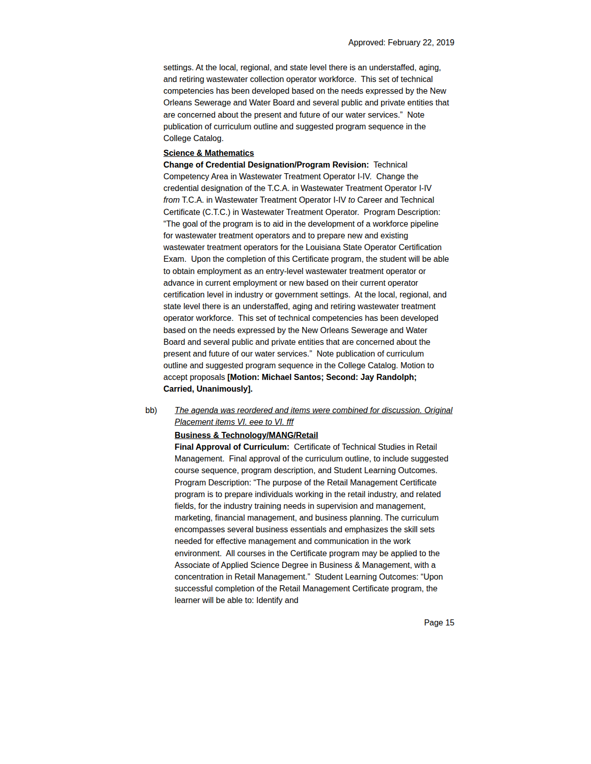Approved: February 22, 2019
settings. At the local, regional, and state level there is an understaffed, aging, and retiring wastewater collection operator workforce. This set of technical competencies has been developed based on the needs expressed by the New Orleans Sewerage and Water Board and several public and private entities that are concerned about the present and future of our water services.” Note publication of curriculum outline and suggested program sequence in the College Catalog.
Science & Mathematics
Change of Credential Designation/Program Revision: Technical Competency Area in Wastewater Treatment Operator I-IV. Change the credential designation of the T.C.A. in Wastewater Treatment Operator I-IV from T.C.A. in Wastewater Treatment Operator I-IV to Career and Technical Certificate (C.T.C.) in Wastewater Treatment Operator. Program Description: “The goal of the program is to aid in the development of a workforce pipeline for wastewater treatment operators and to prepare new and existing wastewater treatment operators for the Louisiana State Operator Certification Exam. Upon the completion of this Certificate program, the student will be able to obtain employment as an entry-level wastewater treatment operator or advance in current employment or new based on their current operator certification level in industry or government settings. At the local, regional, and state level there is an understaffed, aging and retiring wastewater treatment operator workforce. This set of technical competencies has been developed based on the needs expressed by the New Orleans Sewerage and Water Board and several public and private entities that are concerned about the present and future of our water services.” Note publication of curriculum outline and suggested program sequence in the College Catalog. Motion to accept proposals [Motion: Michael Santos; Second: Jay Randolph; Carried, Unanimously].
bb)
The agenda was reordered and items were combined for discussion. Original Placement items VI. eee to VI. fff
Business & Technology/MANG/Retail
Final Approval of Curriculum: Certificate of Technical Studies in Retail Management. Final approval of the curriculum outline, to include suggested course sequence, program description, and Student Learning Outcomes. Program Description: “The purpose of the Retail Management Certificate program is to prepare individuals working in the retail industry, and related fields, for the industry training needs in supervision and management, marketing, financial management, and business planning. The curriculum encompasses several business essentials and emphasizes the skill sets needed for effective management and communication in the work environment. All courses in the Certificate program may be applied to the Associate of Applied Science Degree in Business & Management, with a concentration in Retail Management.” Student Learning Outcomes: “Upon successful completion of the Retail Management Certificate program, the learner will be able to: Identify and
Page 15